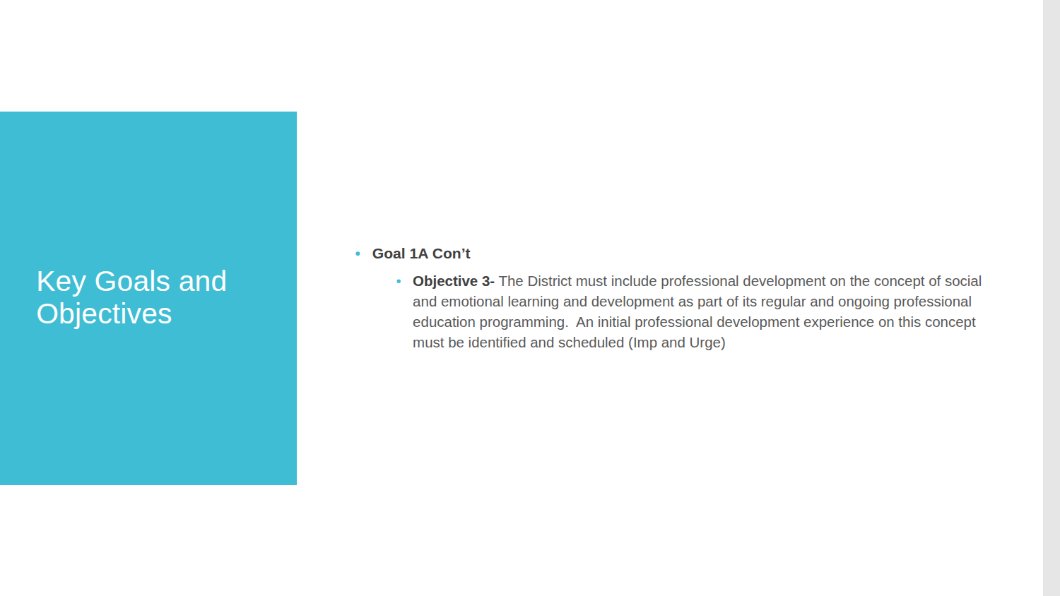Key Goals and Objectives
Goal 1A Con’t
Objective 3- The District must include professional development on the concept of social and emotional learning and development as part of its regular and ongoing professional education programming. An initial professional development experience on this concept must be identified and scheduled (Imp and Urge)